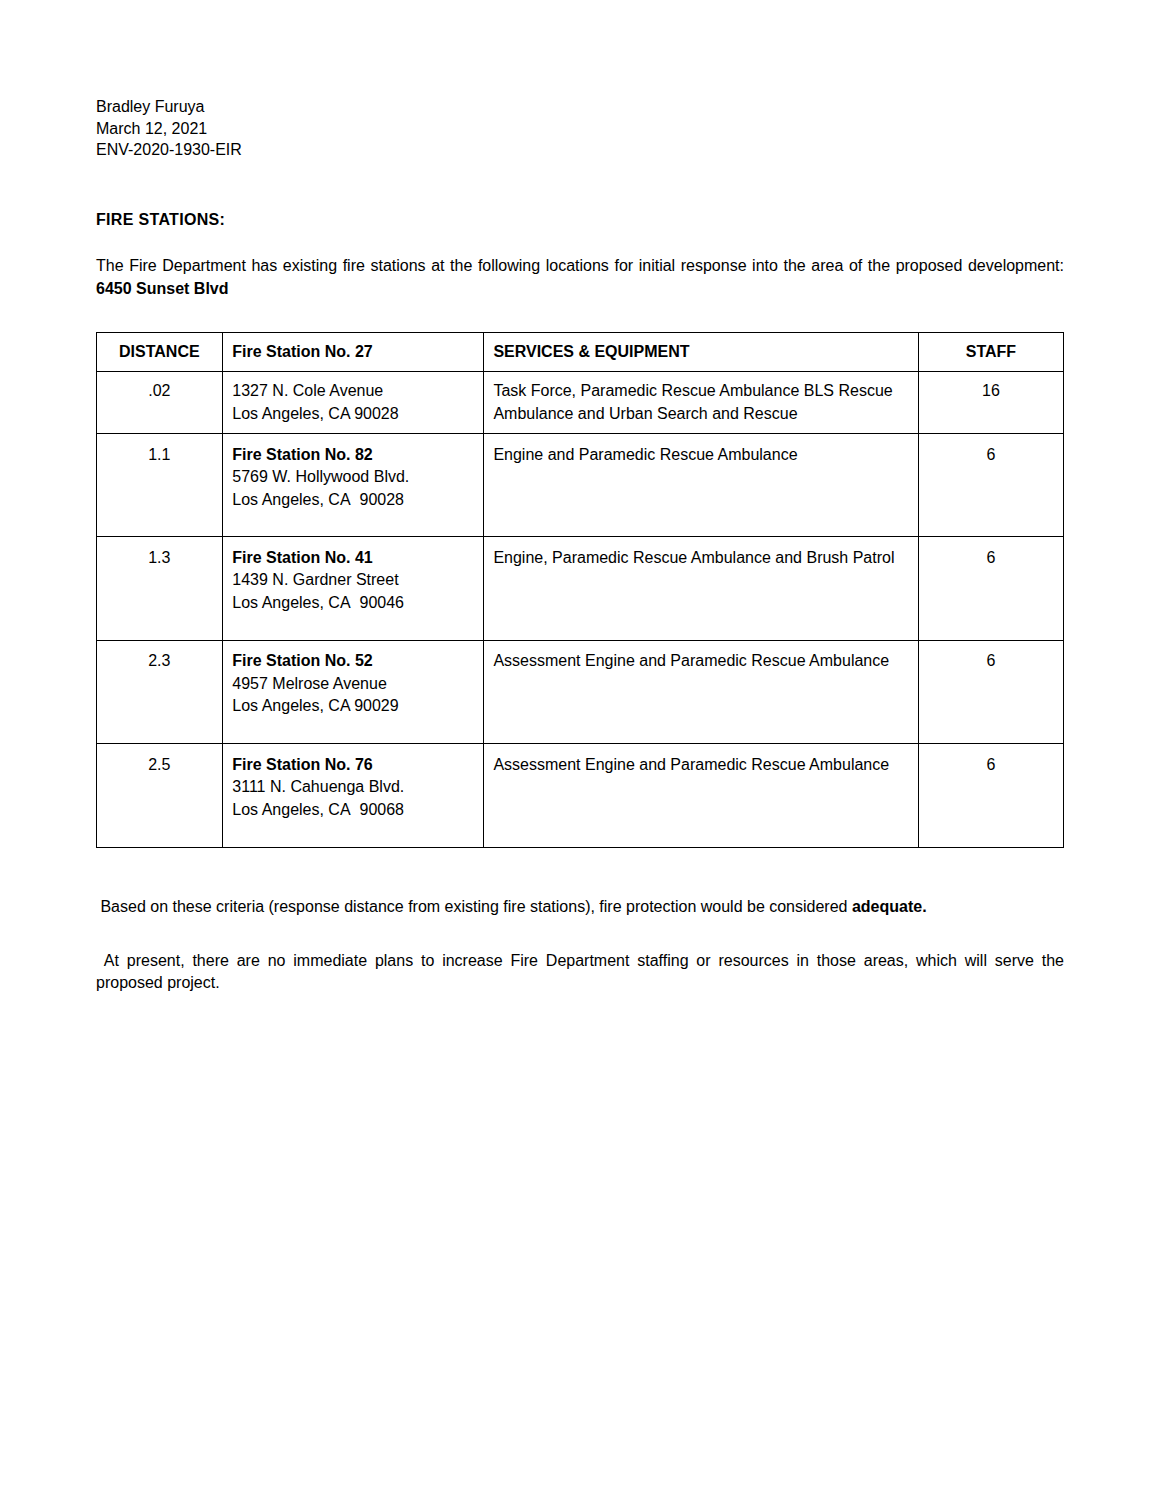Bradley Furuya
March 12, 2021
ENV-2020-1930-EIR
FIRE STATIONS:
The Fire Department has existing fire stations at the following locations for initial response into the area of the proposed development: 6450 Sunset Blvd
| DISTANCE | Fire Station No. 27 | SERVICES & EQUIPMENT | STAFF |
| --- | --- | --- | --- |
| .02 | 1327 N. Cole Avenue Los Angeles, CA 90028 | Task Force, Paramedic Rescue Ambulance BLS Rescue Ambulance and Urban Search and Rescue | 16 |
| 1.1 | Fire Station No. 82 5769 W. Hollywood Blvd. Los Angeles, CA 90028 | Engine and Paramedic Rescue Ambulance | 6 |
| 1.3 | Fire Station No. 41 1439 N. Gardner Street Los Angeles, CA 90046 | Engine, Paramedic Rescue Ambulance and Brush Patrol | 6 |
| 2.3 | Fire Station No. 52 4957 Melrose Avenue Los Angeles, CA 90029 | Assessment Engine and Paramedic Rescue Ambulance | 6 |
| 2.5 | Fire Station No. 76 3111 N. Cahuenga Blvd. Los Angeles, CA 90068 | Assessment Engine and Paramedic Rescue Ambulance | 6 |
Based on these criteria (response distance from existing fire stations), fire protection would be considered adequate.
At present, there are no immediate plans to increase Fire Department staffing or resources in those areas, which will serve the proposed project.